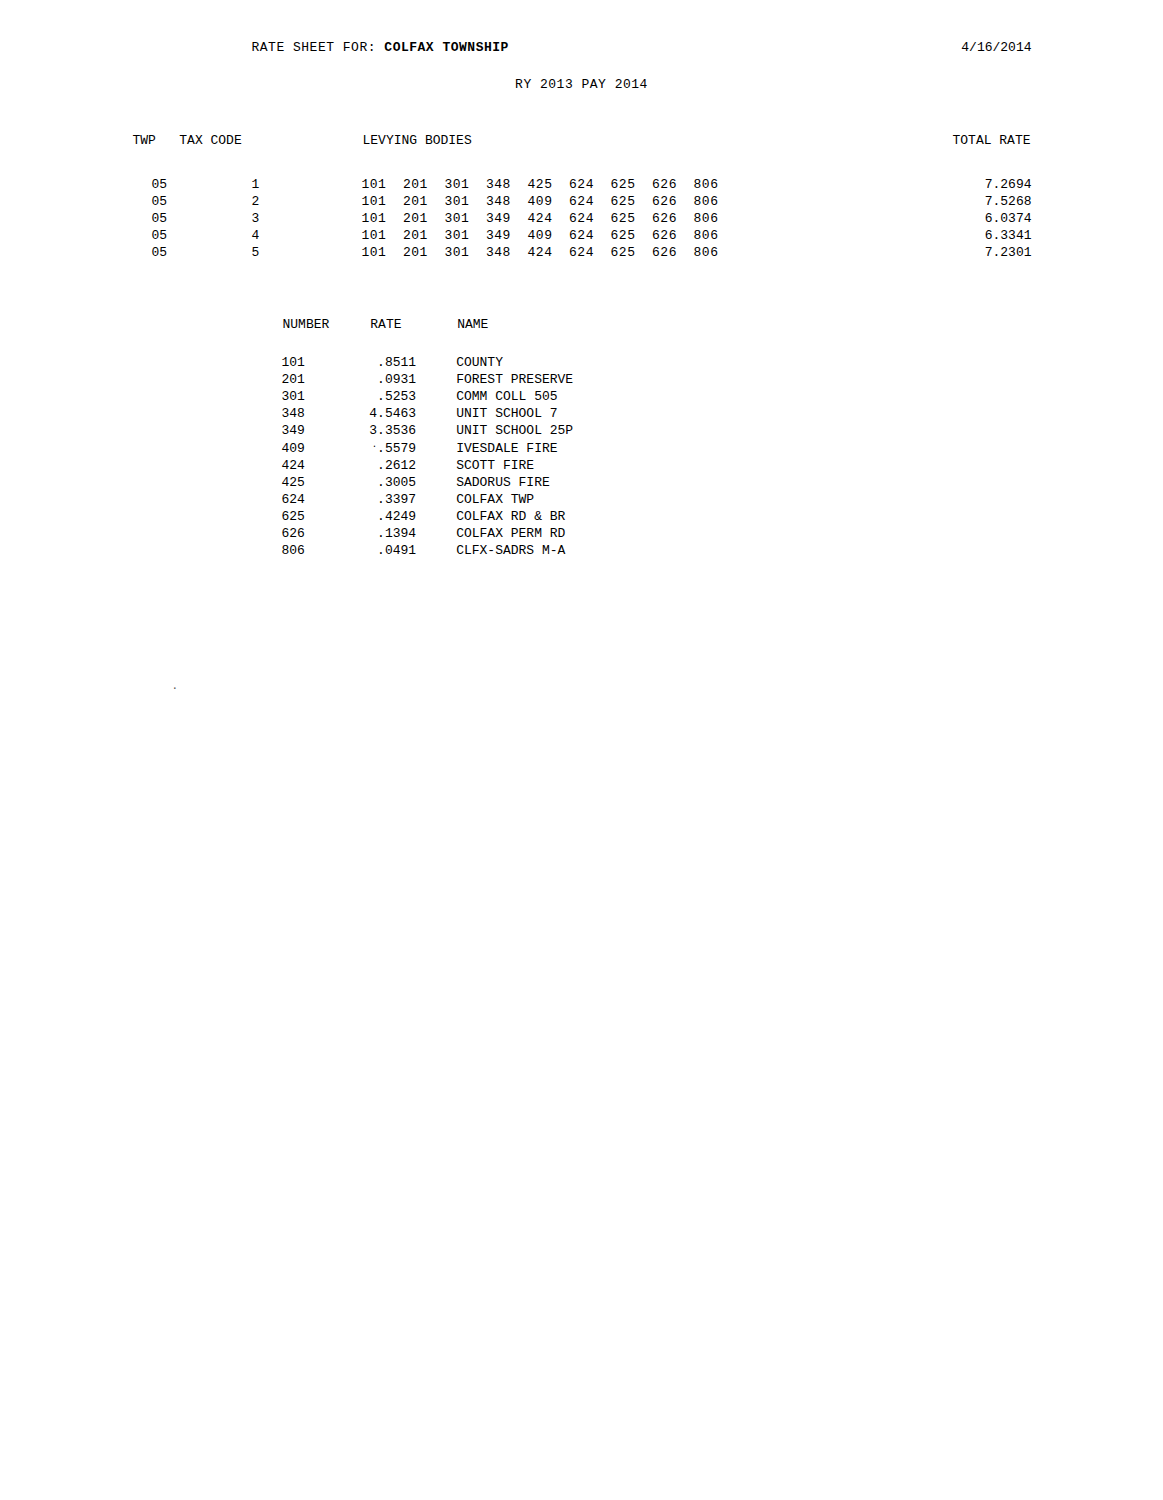RATE SHEET FOR: COLFAX TOWNSHIP
4/16/2014
RY 2013 PAY 2014
| TWP TAX CODE | LEVYING BODIES | TOTAL RATE |
| --- | --- | --- |
| 05 | 1 | 101 201 301 348 425 624 625 626 806 | 7.2694 |
| 05 | 2 | 101 201 301 348 409 624 625 626 806 | 7.5268 |
| 05 | 3 | 101 201 301 349 424 624 625 626 806 | 6.0374 |
| 05 | 4 | 101 201 301 349 409 624 625 626 806 | 6.3341 |
| 05 | 5 | 101 201 301 348 424 624 625 626 806 | 7.2301 |
| NUMBER | RATE | NAME |
| --- | --- | --- |
| 101 | .8511 | COUNTY |
| 201 | .0931 | FOREST PRESERVE |
| 301 | .5253 | COMM COLL 505 |
| 348 | 4.5463 | UNIT SCHOOL 7 |
| 349 | 3.3536 | UNIT SCHOOL 25P |
| 409 | . .5579 | IVESDALE FIRE |
| 424 | .2612 | SCOTT FIRE |
| 425 | .3005 | SADORUS FIRE |
| 624 | .3397 | COLFAX TWP |
| 625 | .4249 | COLFAX RD & BR |
| 626 | .1394 | COLFAX PERM RD |
| 806 | .0491 | CLFX-SADRS M-A |
.